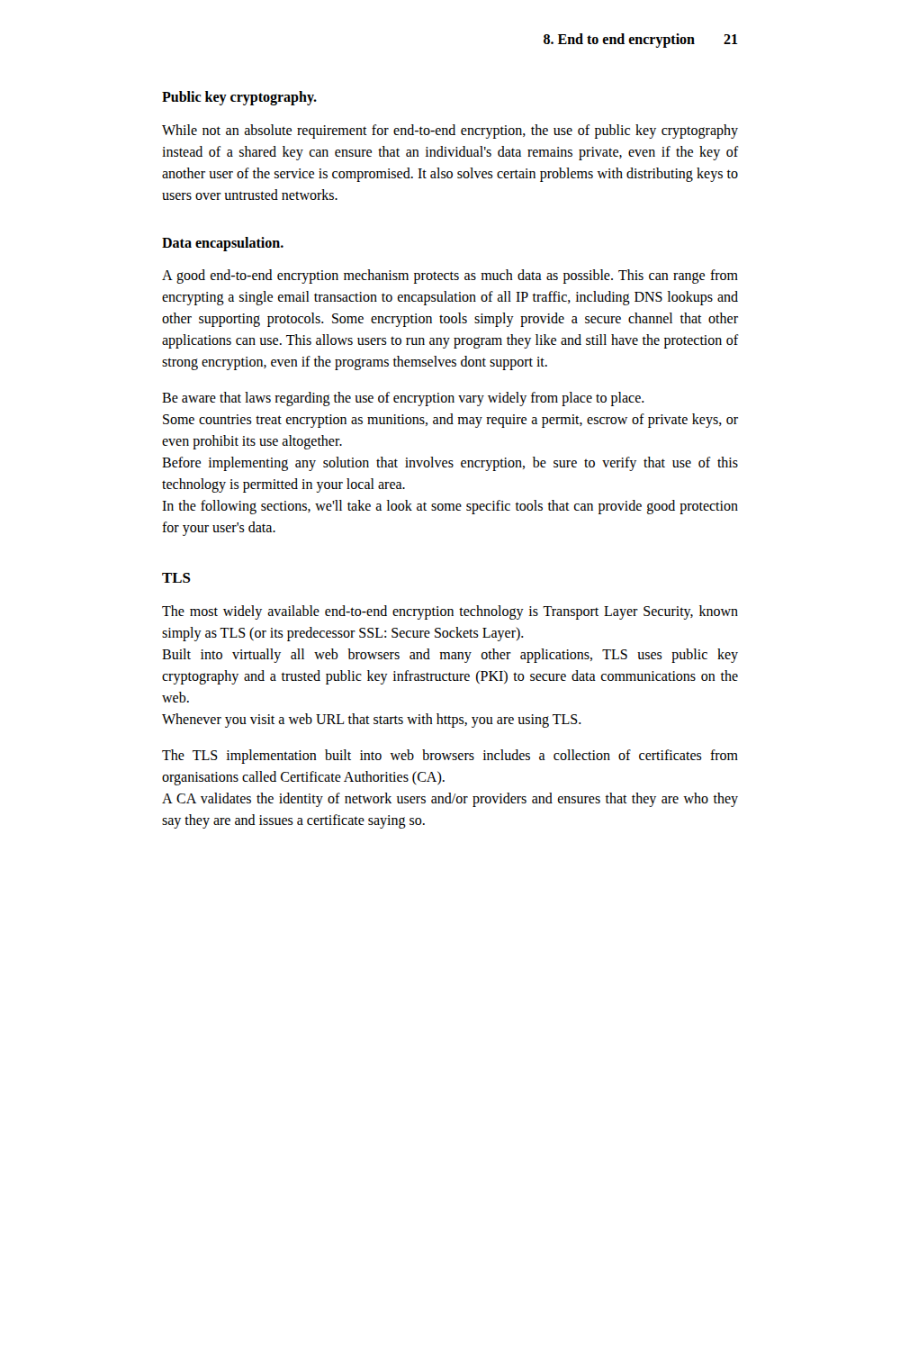8. End to end encryption 21
Public key cryptography.
While not an absolute requirement for end-to-end encryption, the use of public key cryptography instead of a shared key can ensure that an individual's data remains private, even if the key of another user of the service is compromised. It also solves certain problems with distributing keys to users over untrusted networks.
Data encapsulation.
A good end-to-end encryption mechanism protects as much data as possible. This can range from encrypting a single email transaction to encapsulation of all IP traffic, including DNS lookups and other supporting protocols. Some encryption tools simply provide a secure channel that other applications can use. This allows users to run any program they like and still have the protection of strong encryption, even if the programs themselves dont support it.
Be aware that laws regarding the use of encryption vary widely from place to place.
Some countries treat encryption as munitions, and may require a permit, escrow of private keys, or even prohibit its use altogether.
Before implementing any solution that involves encryption, be sure to verify that use of this technology is permitted in your local area.
In the following sections, we'll take a look at some specific tools that can provide good protection for your user's data.
TLS
The most widely available end-to-end encryption technology is Transport Layer Security, known simply as TLS (or its predecessor SSL: Secure Sockets Layer).
Built into virtually all web browsers and many other applications, TLS uses public key cryptography and a trusted public key infrastructure (PKI) to secure data communications on the web.
Whenever you visit a web URL that starts with https, you are using TLS.
The TLS implementation built into web browsers includes a collection of certificates from organisations called Certificate Authorities (CA).
A CA validates the identity of network users and/or providers and ensures that they are who they say they are and issues a certificate saying so.